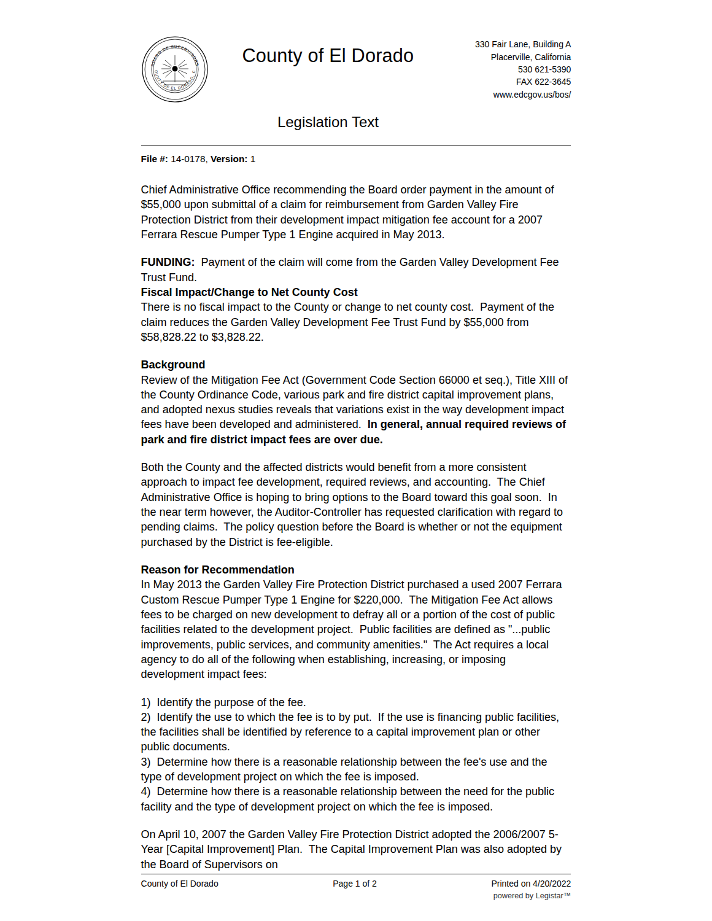BOARD OF SUPERVISORS COUNTY OF EL DORADO, CA
County of El Dorado
Legislation Text
330 Fair Lane, Building A
Placerville, California
530 621-5390
FAX 622-3645
www.edcgov.us/bos/
File #: 14-0178, Version: 1
Chief Administrative Office recommending the Board order payment in the amount of $55,000 upon submittal of a claim for reimbursement from Garden Valley Fire Protection District from their development impact mitigation fee account for a 2007 Ferrara Rescue Pumper Type 1 Engine acquired in May 2013.
FUNDING: Payment of the claim will come from the Garden Valley Development Fee Trust Fund.
Fiscal Impact/Change to Net County Cost
There is no fiscal impact to the County or change to net county cost. Payment of the claim reduces the Garden Valley Development Fee Trust Fund by $55,000 from $58,828.22 to $3,828.22.
Background
Review of the Mitigation Fee Act (Government Code Section 66000 et seq.), Title XIII of the County Ordinance Code, various park and fire district capital improvement plans, and adopted nexus studies reveals that variations exist in the way development impact fees have been developed and administered. In general, annual required reviews of park and fire district impact fees are over due.
Both the County and the affected districts would benefit from a more consistent approach to impact fee development, required reviews, and accounting. The Chief Administrative Office is hoping to bring options to the Board toward this goal soon. In the near term however, the Auditor-Controller has requested clarification with regard to pending claims. The policy question before the Board is whether or not the equipment purchased by the District is fee-eligible.
Reason for Recommendation
In May 2013 the Garden Valley Fire Protection District purchased a used 2007 Ferrara Custom Rescue Pumper Type 1 Engine for $220,000. The Mitigation Fee Act allows fees to be charged on new development to defray all or a portion of the cost of public facilities related to the development project. Public facilities are defined as "...public improvements, public services, and community amenities." The Act requires a local agency to do all of the following when establishing, increasing, or imposing development impact fees:
1) Identify the purpose of the fee.
2) Identify the use to which the fee is to by put. If the use is financing public facilities, the facilities shall be identified by reference to a capital improvement plan or other public documents.
3) Determine how there is a reasonable relationship between the fee's use and the type of development project on which the fee is imposed.
4) Determine how there is a reasonable relationship between the need for the public facility and the type of development project on which the fee is imposed.
On April 10, 2007 the Garden Valley Fire Protection District adopted the 2006/2007 5-Year [Capital Improvement] Plan. The Capital Improvement Plan was also adopted by the Board of Supervisors on
County of El Dorado
Page 1 of 2
Printed on 4/20/2022
powered by Legistar™